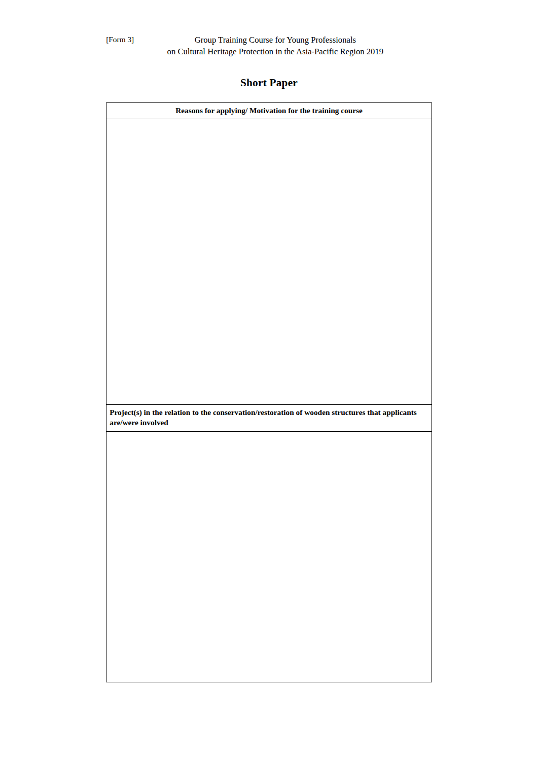[Form 3]
Group Training Course for Young Professionals
on Cultural Heritage Protection in the Asia-Pacific Region 2019
Short Paper
| Reasons for applying/ Motivation for the training course |
| Project(s) in the relation to the conservation/restoration of wooden structures that applicants are/were involved |